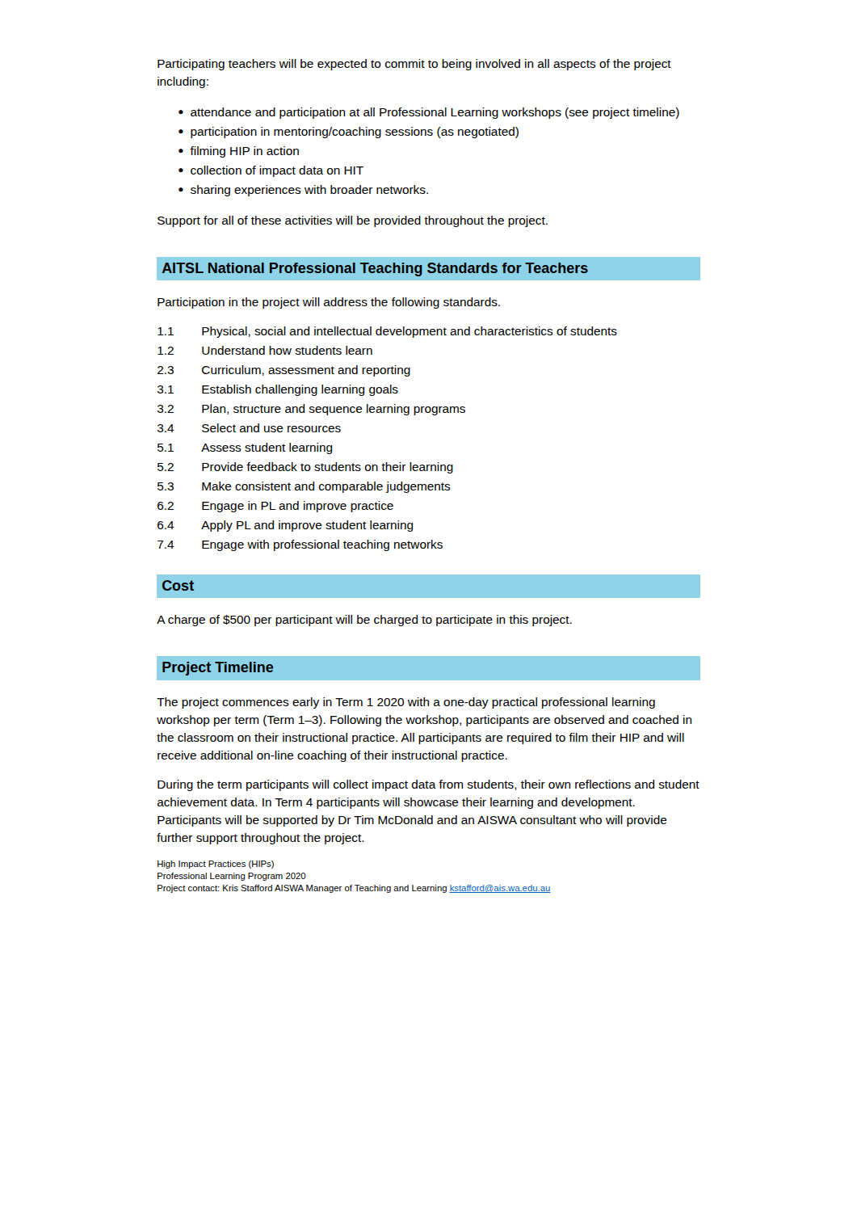Participating teachers will be expected to commit to being involved in all aspects of the project including:
attendance and participation at all Professional Learning workshops (see project timeline)
participation in mentoring/coaching sessions (as negotiated)
filming HIP in action
collection of impact data on HIT
sharing experiences with broader networks.
Support for all of these activities will be provided throughout the project.
AITSL National Professional Teaching Standards for Teachers
Participation in the project will address the following standards.
1.1
Physical, social and intellectual development and characteristics of students
1.2
Understand how students learn
2.3
Curriculum, assessment and reporting
3.1
Establish challenging learning goals
3.2
Plan, structure and sequence learning programs
3.4
Select and use resources
5.1
Assess student learning
5.2
Provide feedback to students on their learning
5.3
Make consistent and comparable judgements
6.2
Engage in PL and improve practice
6.4
Apply PL and improve student learning
7.4
Engage with professional teaching networks
Cost
A charge of $500 per participant will be charged to participate in this project.
Project Timeline
The project commences early in Term 1 2020 with a one-day practical professional learning workshop per term (Term 1–3). Following the workshop, participants are observed and coached in the classroom on their instructional practice. All participants are required to film their HIP and will receive additional on-line coaching of their instructional practice.
During the term participants will collect impact data from students, their own reflections and student achievement data. In Term 4 participants will showcase their learning and development. Participants will be supported by Dr Tim McDonald and an AISWA consultant who will provide further support throughout the project.
High Impact Practices (HIPs)
Professional Learning Program 2020
Project contact: Kris Stafford AISWA Manager of Teaching and Learning kstafford@ais.wa.edu.au